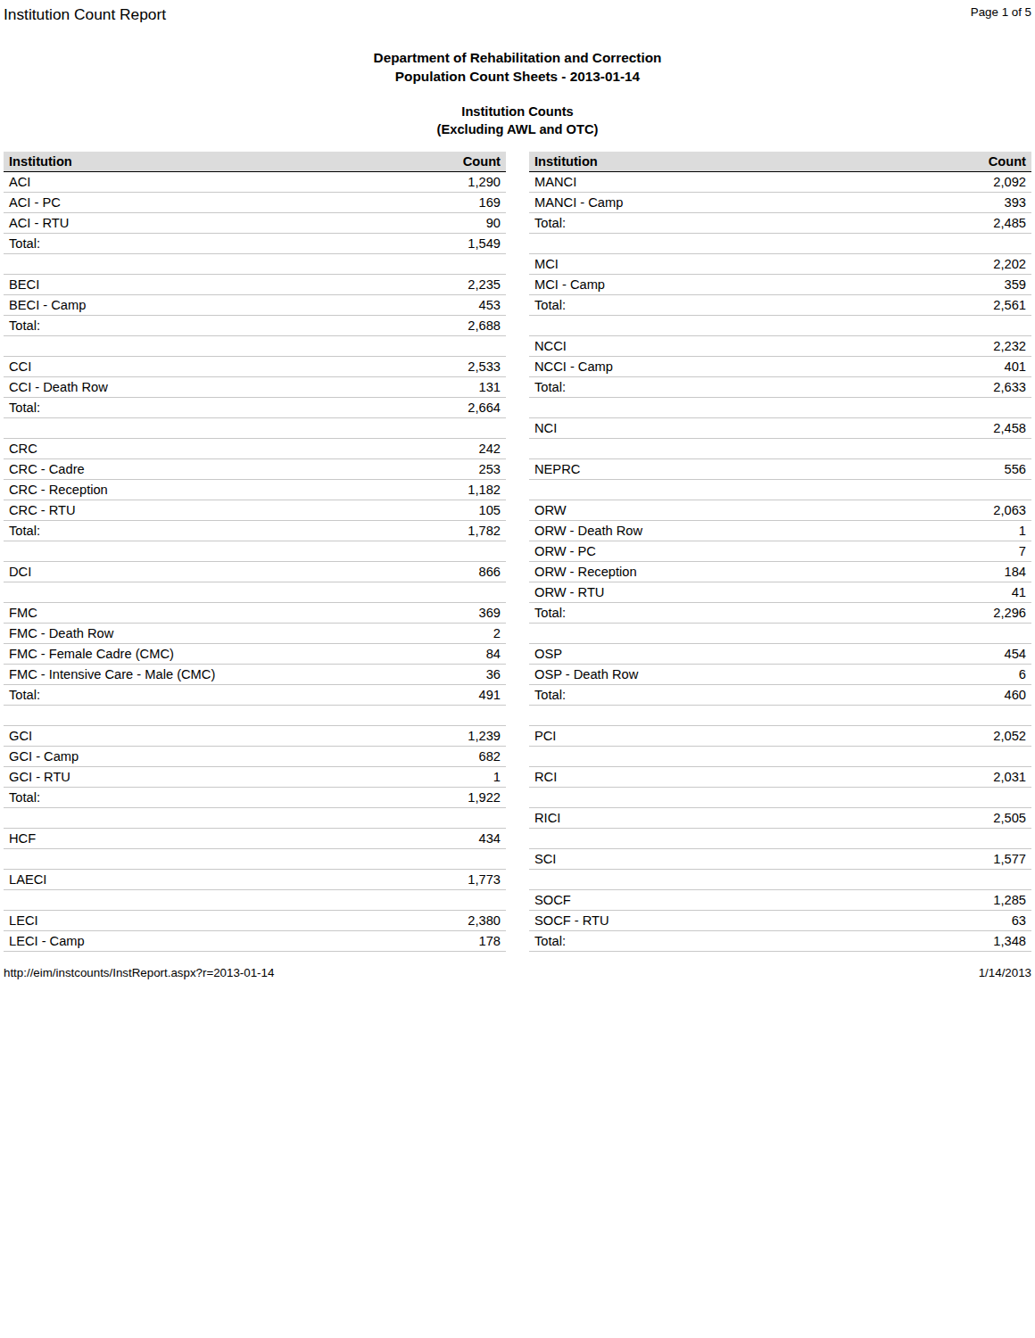Institution Count Report
Page 1 of 5
Department of Rehabilitation and Correction
Population Count Sheets - 2013-01-14
Institution Counts
(Excluding AWL and OTC)
| Institution | Count |
| --- | --- |
| ACI | 1,290 |
| ACI - PC | 169 |
| ACI - RTU | 90 |
| Total: | 1,549 |
| BECI | 2,235 |
| BECI - Camp | 453 |
| Total: | 2,688 |
| CCI | 2,533 |
| CCI - Death Row | 131 |
| Total: | 2,664 |
| CRC | 242 |
| CRC - Cadre | 253 |
| CRC - Reception | 1,182 |
| CRC - RTU | 105 |
| Total: | 1,782 |
| DCI | 866 |
| FMC | 369 |
| FMC - Death Row | 2 |
| FMC - Female Cadre (CMC) | 84 |
| FMC - Intensive Care - Male (CMC) | 36 |
| Total: | 491 |
| GCI | 1,239 |
| GCI - Camp | 682 |
| GCI - RTU | 1 |
| Total: | 1,922 |
| HCF | 434 |
| LAECI | 1,773 |
| LECI | 2,380 |
| LECI - Camp | 178 |
| Institution | Count |
| --- | --- |
| MANCI | 2,092 |
| MANCI - Camp | 393 |
| Total: | 2,485 |
| MCI | 2,202 |
| MCI - Camp | 359 |
| Total: | 2,561 |
| NCCI | 2,232 |
| NCCI - Camp | 401 |
| Total: | 2,633 |
| NCI | 2,458 |
| NEPRC | 556 |
| ORW | 2,063 |
| ORW - Death Row | 1 |
| ORW - PC | 7 |
| ORW - Reception | 184 |
| ORW - RTU | 41 |
| Total: | 2,296 |
| OSP | 454 |
| OSP - Death Row | 6 |
| Total: | 460 |
| PCI | 2,052 |
| RCI | 2,031 |
| RICI | 2,505 |
| SCI | 1,577 |
| SOCF | 1,285 |
| SOCF - RTU | 63 |
| Total: | 1,348 |
http://eim/instcounts/InstReport.aspx?r=2013-01-14
1/14/2013